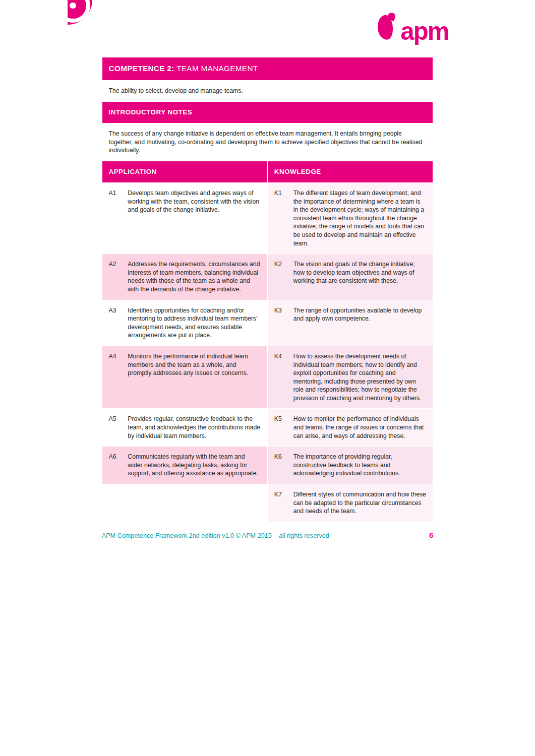apm
| COMPETENCE 2: TEAM MANAGEMENT |
| The ability to select, develop and manage teams. |
| INTRODUCTORY NOTES |
| The success of any change initiative is dependent on effective team management. It entails bringing people together, and motivating, co-ordinating and developing them to achieve specified objectives that cannot be realised individually. |
| APPLICATION | KNOWLEDGE |
| A1 Develops team objectives and agrees ways of working with the team, consistent with the vision and goals of the change initiative. | K1 The different stages of team development, and the importance of determining where a team is in the development cycle; ways of maintaining a consistent team ethos throughout the change initiative; the range of models and tools that can be used to develop and maintain an effective team. |
| A2 Addresses the requirements, circumstances and interests of team members, balancing individual needs with those of the team as a whole and with the demands of the change initiative. | K2 The vision and goals of the change initiative; how to develop team objectives and ways of working that are consistent with these. |
| A3 Identifies opportunities for coaching and/or mentoring to address individual team members' development needs, and ensures suitable arrangements are put in place. | K3 The range of opportunities available to develop and apply own competence. |
| A4 Monitors the performance of individual team members and the team as a whole, and promptly addresses any issues or concerns. | K4 How to assess the development needs of individual team members; how to identify and exploit opportunities for coaching and mentoring, including those presented by own role and responsibilities; how to negotiate the provision of coaching and mentoring by others. |
| A5 Provides regular, constructive feedback to the team, and acknowledges the contributions made by individual team members. | K5 How to monitor the performance of individuals and teams; the range of issues or concerns that can arise, and ways of addressing these. |
| A6 Communicates regularly with the team and wider networks, delegating tasks, asking for support, and offering assistance as appropriate. | K6 The importance of providing regular, constructive feedback to teams and acknowledging individual contributions. |
| | K7 Different styles of communication and how these can be adapted to the particular circumstances and needs of the team. |
APM Competence Framework 2nd edition v1.0 © APM 2015 – all rights reserved 6